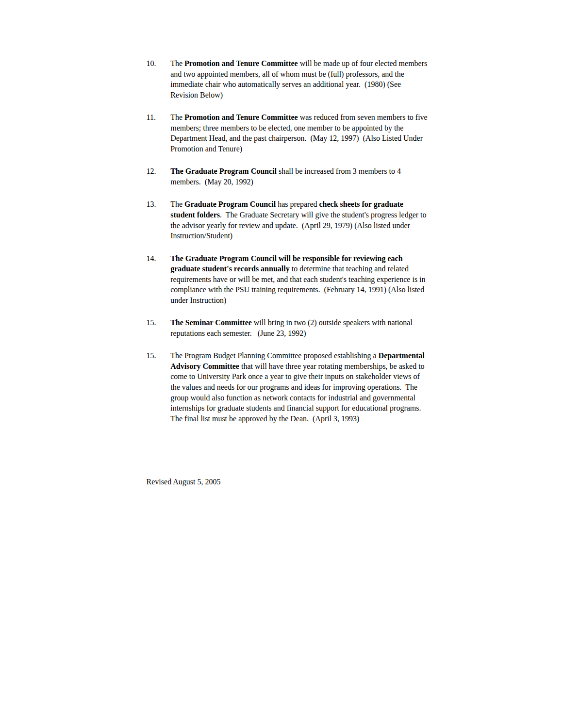10. The Promotion and Tenure Committee will be made up of four elected members and two appointed members, all of whom must be (full) professors, and the immediate chair who automatically serves an additional year. (1980) (See Revision Below)
11. The Promotion and Tenure Committee was reduced from seven members to five members; three members to be elected, one member to be appointed by the Department Head, and the past chairperson. (May 12, 1997) (Also Listed Under Promotion and Tenure)
12. The Graduate Program Council shall be increased from 3 members to 4 members. (May 20, 1992)
13. The Graduate Program Council has prepared check sheets for graduate student folders. The Graduate Secretary will give the student's progress ledger to the advisor yearly for review and update. (April 29, 1979) (Also listed under Instruction/Student)
14. The Graduate Program Council will be responsible for reviewing each graduate student's records annually to determine that teaching and related requirements have or will be met, and that each student's teaching experience is in compliance with the PSU training requirements. (February 14, 1991) (Also listed under Instruction)
15. The Seminar Committee will bring in two (2) outside speakers with national reputations each semester. (June 23, 1992)
15. The Program Budget Planning Committee proposed establishing a Departmental Advisory Committee that will have three year rotating memberships, be asked to come to University Park once a year to give their inputs on stakeholder views of the values and needs for our programs and ideas for improving operations. The group would also function as network contacts for industrial and governmental internships for graduate students and financial support for educational programs. The final list must be approved by the Dean. (April 3, 1993)
Revised August 5, 2005